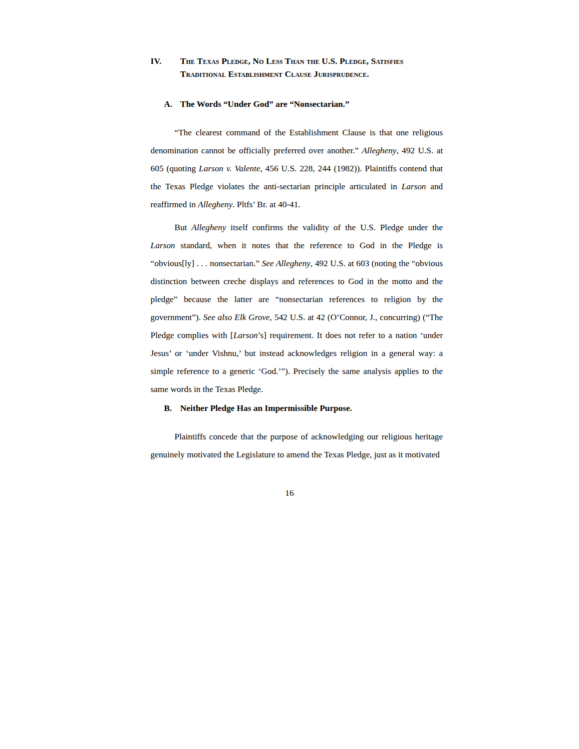IV.
The Texas Pledge, No Less Than the U.S. Pledge, Satisfies Traditional Establishment Clause Jurisprudence.
A.
The Words “Under God” are “Nonsectarian.”
“The clearest command of the Establishment Clause is that one religious denomination cannot be officially preferred over another.” Allegheny, 492 U.S. at 605 (quoting Larson v. Valente, 456 U.S. 228, 244 (1982)). Plaintiffs contend that the Texas Pledge violates the anti-sectarian principle articulated in Larson and reaffirmed in Allegheny. Pltfs’ Br. at 40-41.
But Allegheny itself confirms the validity of the U.S. Pledge under the Larson standard, when it notes that the reference to God in the Pledge is “obvious[ly] . . . nonsectarian.” See Allegheny, 492 U.S. at 603 (noting the “obvious distinction between creche displays and references to God in the motto and the pledge” because the latter are “nonsectarian references to religion by the government”). See also Elk Grove, 542 U.S. at 42 (O’Connor, J., concurring) (“The Pledge complies with [Larson’s] requirement. It does not refer to a nation ‘under Jesus’ or ‘under Vishnu,’ but instead acknowledges religion in a general way: a simple reference to a generic ‘God.’”). Precisely the same analysis applies to the same words in the Texas Pledge.
B.
Neither Pledge Has an Impermissible Purpose.
Plaintiffs concede that the purpose of acknowledging our religious heritage genuinely motivated the Legislature to amend the Texas Pledge, just as it motivated
16